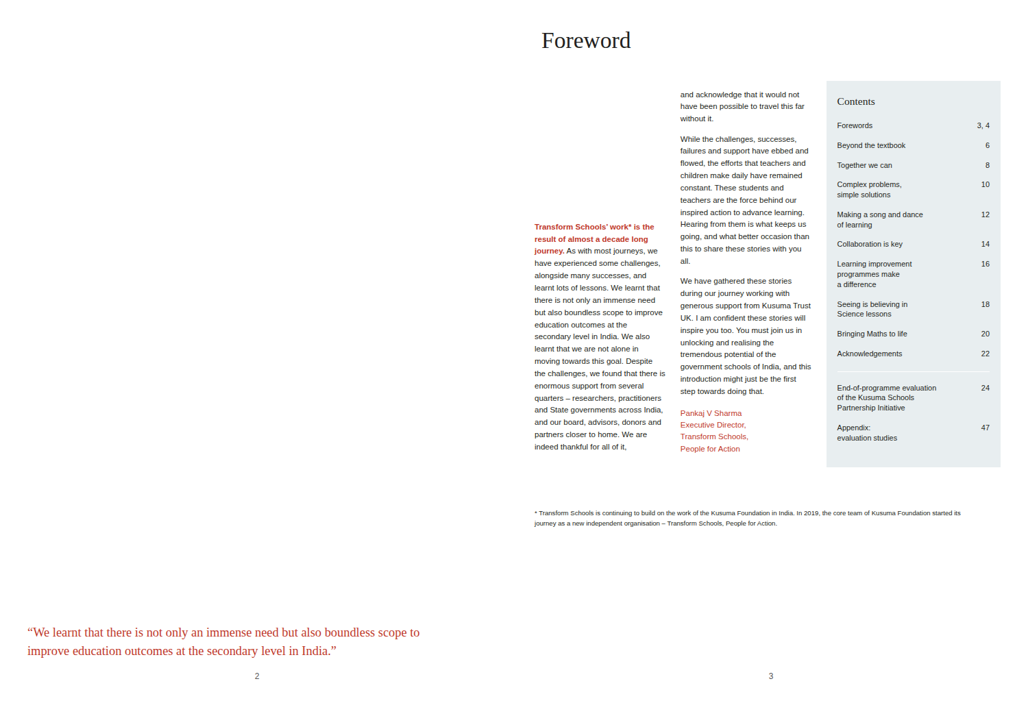“We learnt that there is not only an immense need but also boundless scope to improve education outcomes at the secondary level in India.”
2
Foreword
Transform Schools’ work* is the result of almost a decade long journey. As with most journeys, we have experienced some challenges, alongside many successes, and learnt lots of lessons. We learnt that there is not only an immense need but also boundless scope to improve education outcomes at the secondary level in India. We also learnt that we are not alone in moving towards this goal. Despite the challenges, we found that there is enormous support from several quarters – researchers, practitioners and State governments across India, and our board, advisors, donors and partners closer to home. We are indeed thankful for all of it,
and acknowledge that it would not have been possible to travel this far without it.
While the challenges, successes, failures and support have ebbed and flowed, the efforts that teachers and children make daily have remained constant. These students and teachers are the force behind our inspired action to advance learning. Hearing from them is what keeps us going, and what better occasion than this to share these stories with you all.
We have gathered these stories during our journey working with generous support from Kusuma Trust UK. I am confident these stories will inspire you too. You must join us in unlocking and realising the tremendous potential of the government schools of India, and this introduction might just be the first step towards doing that.
Pankaj V Sharma
Executive Director,
Transform Schools,
People for Action
Contents
| Forewords | 3, 4 |
| Beyond the textbook | 6 |
| Together we can | 8 |
| Complex problems, simple solutions | 10 |
| Making a song and dance of learning | 12 |
| Collaboration is key | 14 |
| Learning improvement programmes make a difference | 16 |
| Seeing is believing in Science lessons | 18 |
| Bringing Maths to life | 20 |
| Acknowledgements | 22 |
| End-of-programme evaluation of the Kusuma Schools Partnership Initiative | 24 |
| Appendix: evaluation studies | 47 |
* Transform Schools is continuing to build on the work of the Kusuma Foundation in India. In 2019, the core team of Kusuma Foundation started its journey as a new independent organisation – Transform Schools, People for Action.
3